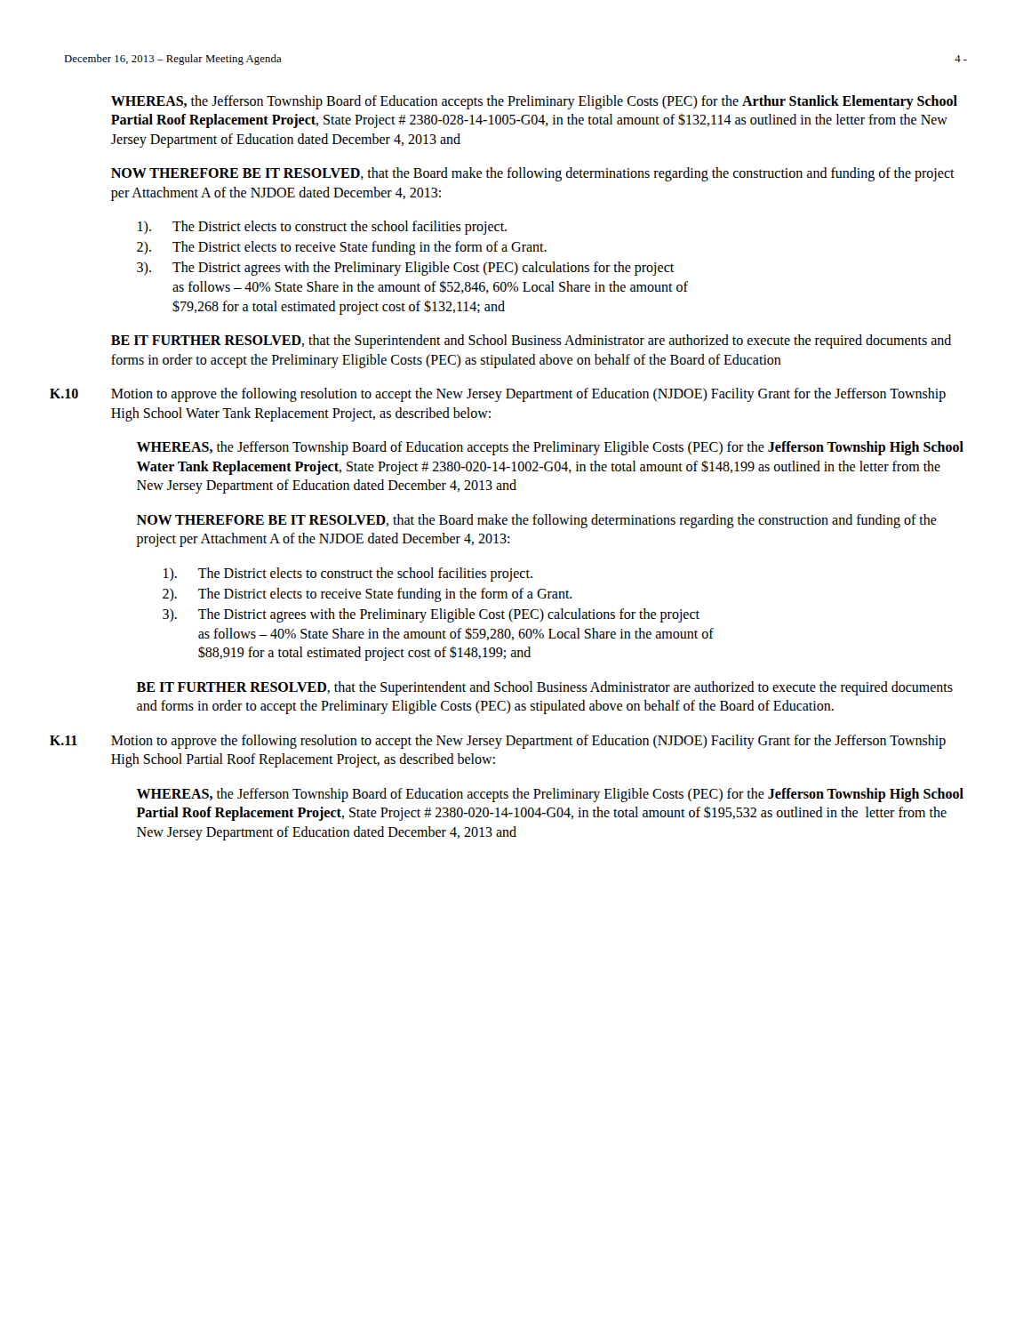December 16, 2013 – Regular Meeting Agenda 4 -
WHEREAS, the Jefferson Township Board of Education accepts the Preliminary Eligible Costs (PEC) for the Arthur Stanlick Elementary School Partial Roof Replacement Project, State Project # 2380-028-14-1005-G04, in the total amount of $132,114 as outlined in the letter from the New Jersey Department of Education dated December 4, 2013 and
NOW THEREFORE BE IT RESOLVED, that the Board make the following determinations regarding the construction and funding of the project per Attachment A of the NJDOE dated December 4, 2013:
1). The District elects to construct the school facilities project.
2). The District elects to receive State funding in the form of a Grant.
3). The District agrees with the Preliminary Eligible Cost (PEC) calculations for the project
as follows – 40% State Share in the amount of $52,846, 60% Local Share in the amount of
$79,268 for a total estimated project cost of $132,114; and
BE IT FURTHER RESOLVED, that the Superintendent and School Business Administrator are authorized to execute the required documents and forms in order to accept the Preliminary Eligible Costs (PEC) as stipulated above on behalf of the Board of Education
K.10
Motion to approve the following resolution to accept the New Jersey Department of Education (NJDOE) Facility Grant for the Jefferson Township High School Water Tank Replacement Project, as described below:
WHEREAS, the Jefferson Township Board of Education accepts the Preliminary Eligible Costs (PEC) for the Jefferson Township High School Water Tank Replacement Project, State Project # 2380-020-14-1002-G04, in the total amount of $148,199 as outlined in the letter from the New Jersey Department of Education dated December 4, 2013 and
NOW THEREFORE BE IT RESOLVED, that the Board make the following determinations regarding the construction and funding of the project per Attachment A of the NJDOE dated December 4, 2013:
1). The District elects to construct the school facilities project.
2). The District elects to receive State funding in the form of a Grant.
3). The District agrees with the Preliminary Eligible Cost (PEC) calculations for the project
as follows – 40% State Share in the amount of $59,280, 60% Local Share in the amount of
$88,919 for a total estimated project cost of $148,199; and
BE IT FURTHER RESOLVED, that the Superintendent and School Business Administrator are authorized to execute the required documents and forms in order to accept the Preliminary Eligible Costs (PEC) as stipulated above on behalf of the Board of Education.
K.11
Motion to approve the following resolution to accept the New Jersey Department of Education (NJDOE) Facility Grant for the Jefferson Township High School Partial Roof Replacement Project, as described below:
WHEREAS, the Jefferson Township Board of Education accepts the Preliminary Eligible Costs (PEC) for the Jefferson Township High School Partial Roof Replacement Project, State Project # 2380-020-14-1004-G04, in the total amount of $195,532 as outlined in the letter from the New Jersey Department of Education dated December 4, 2013 and